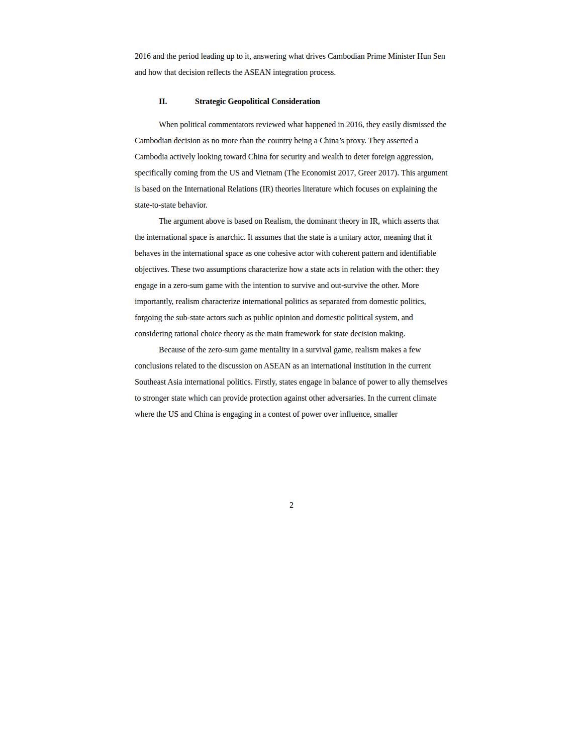2016 and the period leading up to it, answering what drives Cambodian Prime Minister Hun Sen and how that decision reflects the ASEAN integration process.
II. Strategic Geopolitical Consideration
When political commentators reviewed what happened in 2016, they easily dismissed the Cambodian decision as no more than the country being a China’s proxy. They asserted a Cambodia actively looking toward China for security and wealth to deter foreign aggression, specifically coming from the US and Vietnam (The Economist 2017, Greer 2017). This argument is based on the International Relations (IR) theories literature which focuses on explaining the state-to-state behavior.
The argument above is based on Realism, the dominant theory in IR, which asserts that the international space is anarchic. It assumes that the state is a unitary actor, meaning that it behaves in the international space as one cohesive actor with coherent pattern and identifiable objectives. These two assumptions characterize how a state acts in relation with the other: they engage in a zero-sum game with the intention to survive and out-survive the other. More importantly, realism characterize international politics as separated from domestic politics, forgoing the sub-state actors such as public opinion and domestic political system, and considering rational choice theory as the main framework for state decision making.
Because of the zero-sum game mentality in a survival game, realism makes a few conclusions related to the discussion on ASEAN as an international institution in the current Southeast Asia international politics. Firstly, states engage in balance of power to ally themselves to stronger state which can provide protection against other adversaries. In the current climate where the US and China is engaging in a contest of power over influence, smaller
2